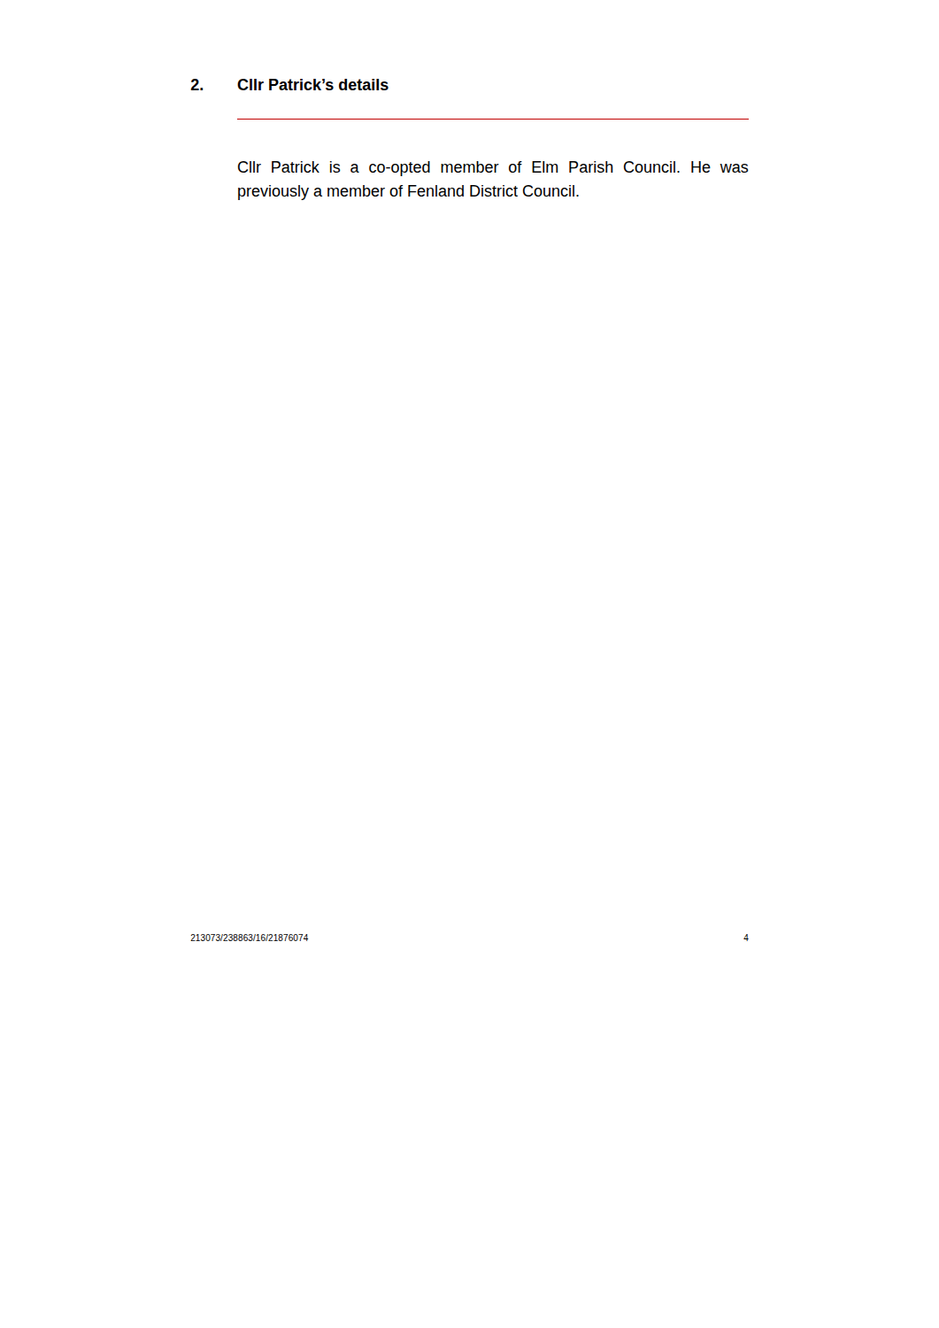2. Cllr Patrick’s details
Cllr Patrick is a co-opted member of Elm Parish Council. He was previously a member of Fenland District Council.
213073/238863/16/21876074 4